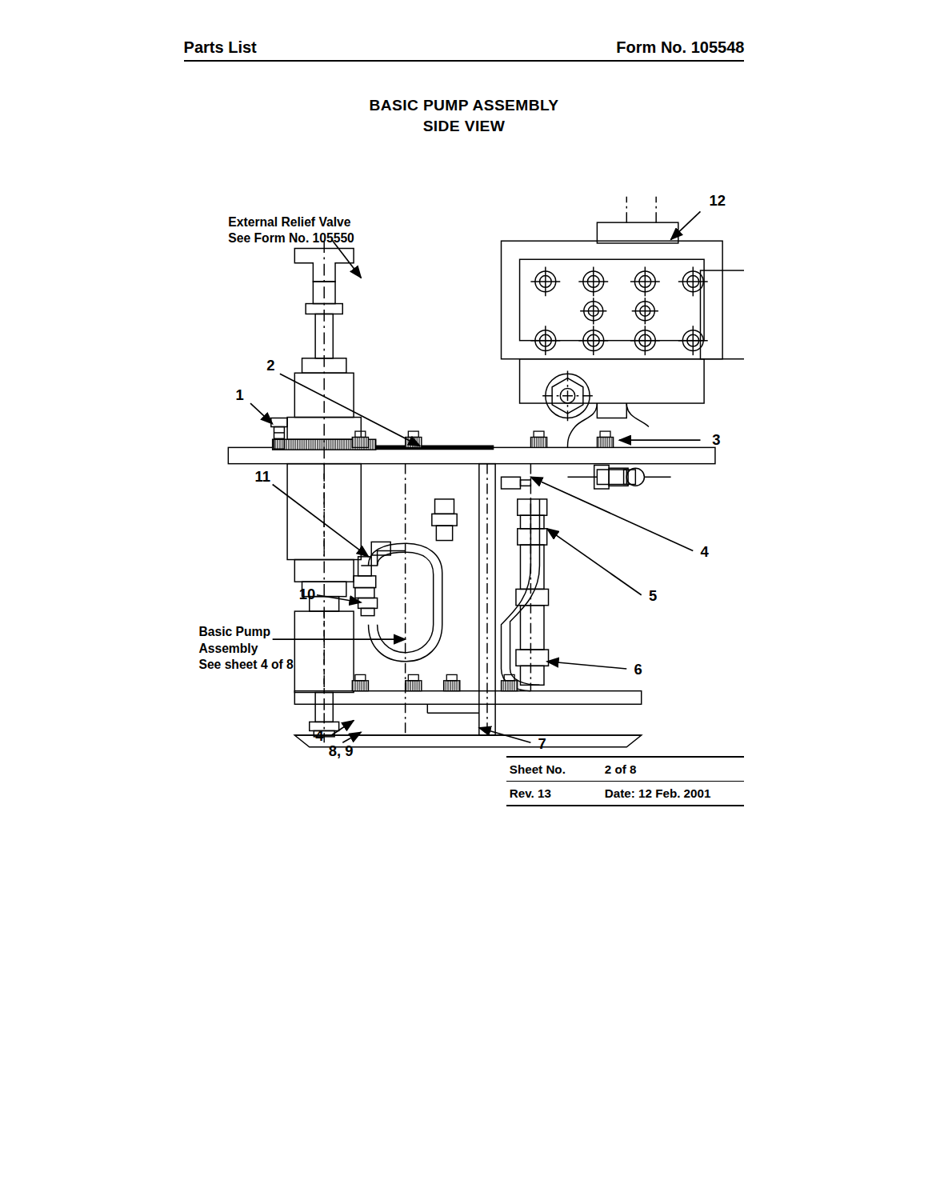Parts List Form No. 105548
BASIC PUMP ASSEMBLY
SIDE VIEW
External Relief Valve See Form No. 105550 12 2 1 3 11 4 5 10 6 4 8, 9 7 Basic Pump Assembly See sheet 4 of 8
| Sheet No. | 2 of 8 |
| Rev. 13 | Date: 12 Feb. 2001 |